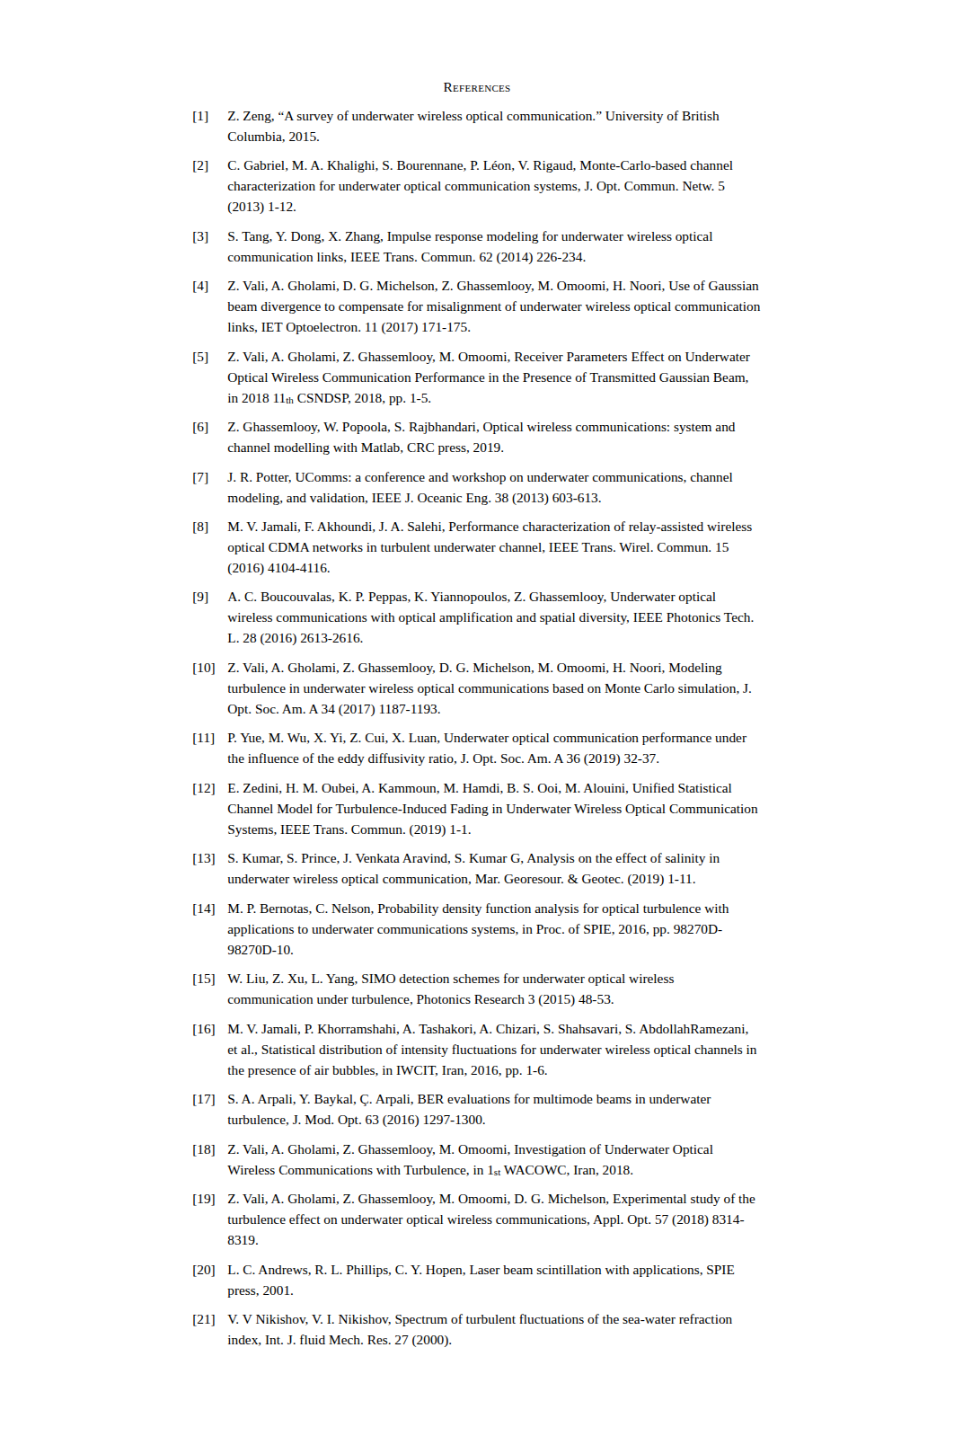References
[1] Z. Zeng, “A survey of underwater wireless optical communication.” University of British Columbia, 2015.
[2] C. Gabriel, M. A. Khalighi, S. Bourennane, P. Léon, V. Rigaud, Monte-Carlo-based channel characterization for underwater optical communication systems, J. Opt. Commun. Netw. 5 (2013) 1-12.
[3] S. Tang, Y. Dong, X. Zhang, Impulse response modeling for underwater wireless optical communication links, IEEE Trans. Commun. 62 (2014) 226-234.
[4] Z. Vali, A. Gholami, D. G. Michelson, Z. Ghassemlooy, M. Omoomi, H. Noori, Use of Gaussian beam divergence to compensate for misalignment of underwater wireless optical communication links, IET Optoelectron. 11 (2017) 171-175.
[5] Z. Vali, A. Gholami, Z. Ghassemlooy, M. Omoomi, Receiver Parameters Effect on Underwater Optical Wireless Communication Performance in the Presence of Transmitted Gaussian Beam, in 2018 11th CSNDSP, 2018, pp. 1-5.
[6] Z. Ghassemlooy, W. Popoola, S. Rajbhandari, Optical wireless communications: system and channel modelling with Matlab, CRC press, 2019.
[7] J. R. Potter, UComms: a conference and workshop on underwater communications, channel modeling, and validation, IEEE J. Oceanic Eng. 38 (2013) 603-613.
[8] M. V. Jamali, F. Akhoundi, J. A. Salehi, Performance characterization of relay-assisted wireless optical CDMA networks in turbulent underwater channel, IEEE Trans. Wirel. Commun. 15 (2016) 4104-4116.
[9] A. C. Boucouvalas, K. P. Peppas, K. Yiannopoulos, Z. Ghassemlooy, Underwater optical wireless communications with optical amplification and spatial diversity, IEEE Photonics Tech. L. 28 (2016) 2613-2616.
[10] Z. Vali, A. Gholami, Z. Ghassemlooy, D. G. Michelson, M. Omoomi, H. Noori, Modeling turbulence in underwater wireless optical communications based on Monte Carlo simulation, J. Opt. Soc. Am. A 34 (2017) 1187-1193.
[11] P. Yue, M. Wu, X. Yi, Z. Cui, X. Luan, Underwater optical communication performance under the influence of the eddy diffusivity ratio, J. Opt. Soc. Am. A 36 (2019) 32-37.
[12] E. Zedini, H. M. Oubei, A. Kammoun, M. Hamdi, B. S. Ooi, M. Alouini, Unified Statistical Channel Model for Turbulence-Induced Fading in Underwater Wireless Optical Communication Systems, IEEE Trans. Commun. (2019) 1-1.
[13] S. Kumar, S. Prince, J. Venkata Aravind, S. Kumar G, Analysis on the effect of salinity in underwater wireless optical communication, Mar. Georesour. & Geotec. (2019) 1-11.
[14] M. P. Bernotas, C. Nelson, Probability density function analysis for optical turbulence with applications to underwater communications systems, in Proc. of SPIE, 2016, pp. 98270D-98270D-10.
[15] W. Liu, Z. Xu, L. Yang, SIMO detection schemes for underwater optical wireless communication under turbulence, Photonics Research 3 (2015) 48-53.
[16] M. V. Jamali, P. Khorramshahi, A. Tashakori, A. Chizari, S. Shahsavari, S. AbdollahRamezani, et al., Statistical distribution of intensity fluctuations for underwater wireless optical channels in the presence of air bubbles, in IWCIT, Iran, 2016, pp. 1-6.
[17] S. A. Arpali, Y. Baykal, Ç. Arpali, BER evaluations for multimode beams in underwater turbulence, J. Mod. Opt. 63 (2016) 1297-1300.
[18] Z. Vali, A. Gholami, Z. Ghassemlooy, M. Omoomi, Investigation of Underwater Optical Wireless Communications with Turbulence, in 1st WACOWC, Iran, 2018.
[19] Z. Vali, A. Gholami, Z. Ghassemlooy, M. Omoomi, D. G. Michelson, Experimental study of the turbulence effect on underwater optical wireless communications, Appl. Opt. 57 (2018) 8314-8319.
[20] L. C. Andrews, R. L. Phillips, C. Y. Hopen, Laser beam scintillation with applications, SPIE press, 2001.
[21] V. V Nikishov, V. I. Nikishov, Spectrum of turbulent fluctuations of the sea-water refraction index, Int. J. fluid Mech. Res. 27 (2000).